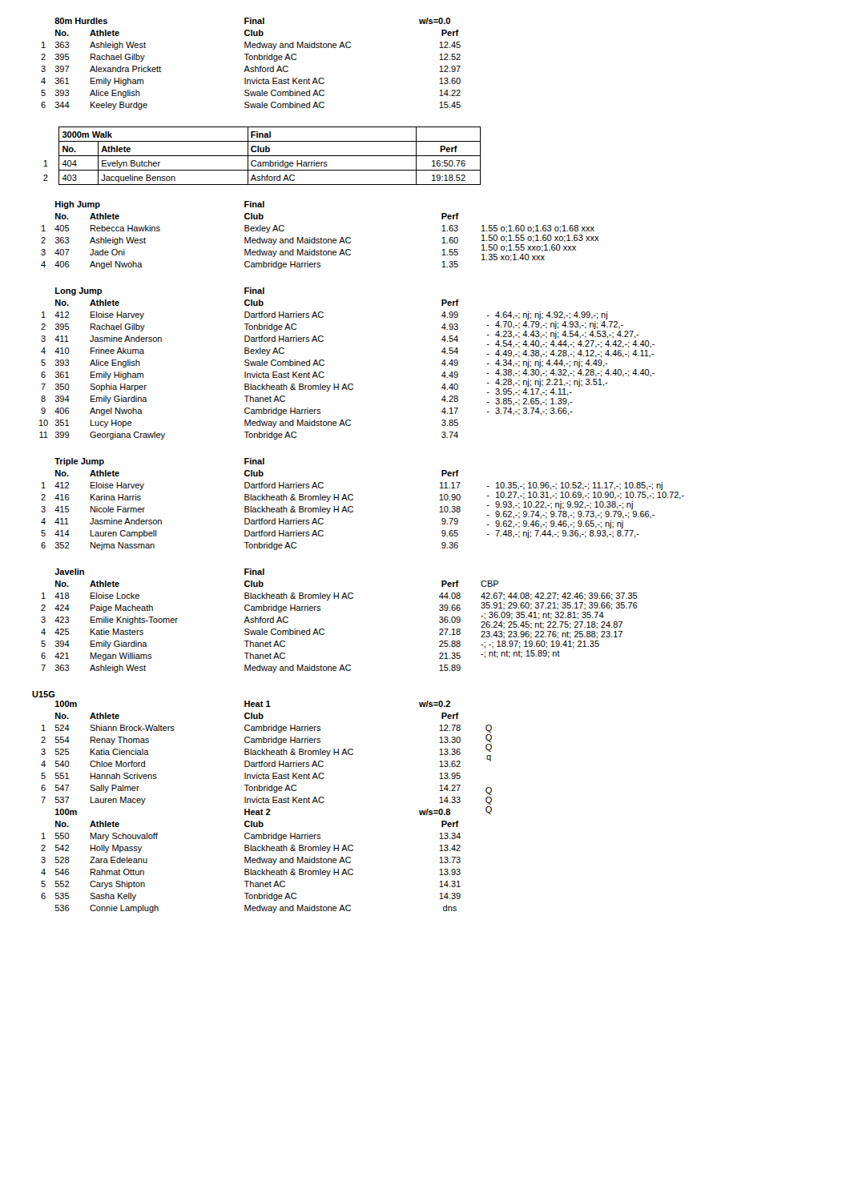| / / 80m Hurdles / Final / w/s=0.0 / / / No. / Athlete / Club / Perf / / 1 / 363 / Ashleigh West / Medway and Maidstone AC / 12.45 / / 2 / 395 / Rachael Gilby / Tonbridge AC / 12.52 / / 3 / 397 / Alexandra Prickett / Ashford AC / 12.97 / / 4 / 361 / Emily Higham / Invicta East Kent AC / 13.60 / / 5 / 393 / Alice English / Swale Combined AC / 14.22 / / 6 / 344 / Keeley Burdge / Swale Combined AC / 15.45 / |
| | 3000m Walk | Final | |
| | No. | Athlete | Club | Perf |
| 1 | 404 | Evelyn Butcher | Cambridge Harriers | 16:50.76 |
| 2 | 403 | Jacqueline Benson | Ashford AC | 19:18.52 |
| / / High Jump / Final / / / / No. / Athlete / Club / Perf / / 1 / 405 / Rebecca Hawkins / Bexley AC / 1.63 / / 2 / 363 / Ashleigh West / Medway and Maidstone AC / 1.60 / / 3 / 407 / Jade Oni / Medway and Maidstone AC / 1.55 / / 4 / 406 / Angel Nwoha / Cambridge Harriers / 1.35 / | / 1.55 o;1.60 o;1.63 o;1.68 xxx / / 1.50 o;1.55 o;1.60 xo;1.63 xxx / / 1.50 o;1.55 xxo;1.60 xxx / / 1.35 xo;1.40 xxx / |
| / / Long Jump / Final / / / / No. / Athlete / Club / Perf / / 1 / 412 / Eloise Harvey / Dartford Harriers AC / 4.99 / / 2 / 395 / Rachael Gilby / Tonbridge AC / 4.93 / / 3 / 411 / Jasmine Anderson / Dartford Harriers AC / 4.54 / / 4 / 410 / Frinee Akuma / Bexley AC / 4.54 / / 5 / 393 / Alice English / Swale Combined AC / 4.49 / / 6 / 361 / Emily Higham / Invicta East Kent AC / 4.49 / / 7 / 350 / Sophia Harper / Blackheath & Bromley H AC / 4.40 / / 8 / 394 / Emily Giardina / Thanet AC / 4.28 / / 9 / 406 / Angel Nwoha / Cambridge Harriers / 4.17 / / 10 / 351 / Lucy Hope / Medway and Maidstone AC / 3.85 / / 11 / 399 / Georgiana Crawley / Tonbridge AC / 3.74 / | / - / 4.64,-; nj; nj; 4.92,-; 4.99,-; nj / / - / 4.70,-; 4.79,-; nj; 4.93,-; nj; 4.72,- / / - / 4.23,-; 4.43,-; nj; 4.54,-; 4.53,-; 4.27,- / / - / 4.54,-; 4.40,-; 4.44,-; 4.27,-; 4.42,-; 4.40,- / / - / 4.49,-; 4.38,-; 4.28,-; 4.12,-; 4.46,-; 4.11,- / / - / 4.34,-; nj; nj; 4.44,-; nj; 4.49,- / / - / 4.38,-; 4.30,-; 4.32,-; 4.28,-; 4.40,-; 4.40,- / / - / 4.28,-; nj; nj; 2.21,-; nj; 3.51,- / / - / 3.95,-; 4.17,-; 4.11,- / / - / 3.85,-; 2.65,-; 1.39,- / / - / 3.74,-; 3.74,-; 3.66,- / |
| / / Triple Jump / Final / / / / No. / Athlete / Club / Perf / / 1 / 412 / Eloise Harvey / Dartford Harriers AC / 11.17 / / 2 / 416 / Karina Harris / Blackheath & Bromley H AC / 10.90 / / 3 / 415 / Nicole Farmer / Blackheath & Bromley H AC / 10.38 / / 4 / 411 / Jasmine Anderson / Dartford Harriers AC / 9.79 / / 5 / 414 / Lauren Campbell / Dartford Harriers AC / 9.65 / / 6 / 352 / Nejma Nassman / Tonbridge AC / 9.36 / | / - / 10.35,-; 10.96,-; 10.52,-; 11.17,-; 10.85,-; nj / / - / 10.27,-; 10.31,-; 10.69,-; 10.90,-; 10.75,-; 10.72,- / / - / 9.93,-; 10.22,-; nj; 9.92,-; 10.38,-; nj / / - / 9.62,-; 9.74,-; 9.78,-; 9.73,-; 9.79,-; 9.66,- / / - / 9.62,-; 9.46,-; 9.46,-; 9.65,-; nj; nj / / - / 7.48,-; nj; 7.44,-; 9.36,-; 8.93,-; 8.77,- / |
| / / Javelin / Final / / / / No. / Athlete / Club / Perf / / 1 / 418 / Eloise Locke / Blackheath & Bromley H AC / 44.08 / / 2 / 424 / Paige Macheath / Cambridge Harriers / 39.66 / / 3 / 423 / Emilie Knights-Toomer / Ashford AC / 36.09 / / 4 / 425 / Katie Masters / Swale Combined AC / 27.18 / / 5 / 394 / Emily Giardina / Thanet AC / 25.88 / / 6 / 421 / Megan Williams / Thanet AC / 21.35 / / 7 / 363 / Ashleigh West / Medway and Maidstone AC / 15.89 / | / CBP / / 42.67; 44.08; 42.27; 42.46; 39.66; 37.35 / / 35.91; 29.60; 37.21; 35.17; 39.66; 35.76 / / -; 36.09; 35.41; nt; 32.81; 35.74 / / 26.24; 25.45; nt; 22.75; 27.18; 24.87 / / 23.43; 23.96; 22.76; nt; 25.88; 23.17 / / -; -; 18.97; 19.60; 19.41; 21.35 / / -; nt; nt; nt; 15.89; nt / |
U15G
| / / 100m / Heat 1 / w/s=0.2 / / / No. / Athlete / Club / Perf / / 1 / 524 / Shiann Brock-Walters / Cambridge Harriers / 12.78 / / 2 / 554 / Renay Thomas / Cambridge Harriers / 13.30 / / 3 / 525 / Katia Cienciala / Blackheath & Bromley H AC / 13.36 / / 4 / 540 / Chloe Morford / Dartford Harriers AC / 13.62 / / 5 / 551 / Hannah Scrivens / Invicta East Kent AC / 13.95 / / 6 / 547 / Sally Palmer / Tonbridge AC / 14.27 / / 7 / 537 / Lauren Macey / Invicta East Kent AC / 14.33 / / / 100m / Heat 2 / w/s=0.8 / / / No. / Athlete / Club / Perf / / 1 / 550 / Mary Schouvaloff / Cambridge Harriers / 13.34 / / 2 / 542 / Holly Mpassy / Blackheath & Bromley H AC / 13.42 / / 3 / 528 / Zara Edeleanu / Medway and Maidstone AC / 13.73 / / 4 / 546 / Rahmat Ottun / Blackheath & Bromley H AC / 13.93 / / 5 / 552 / Carys Shipton / Thanet AC / 14.31 / / 6 / 535 / Sasha Kelly / Tonbridge AC / 14.39 / / / 536 / Connie Lamplugh / Medway and Maidstone AC / dns / | / Q / / Q / / Q / / q / / Q / / Q / / Q / |